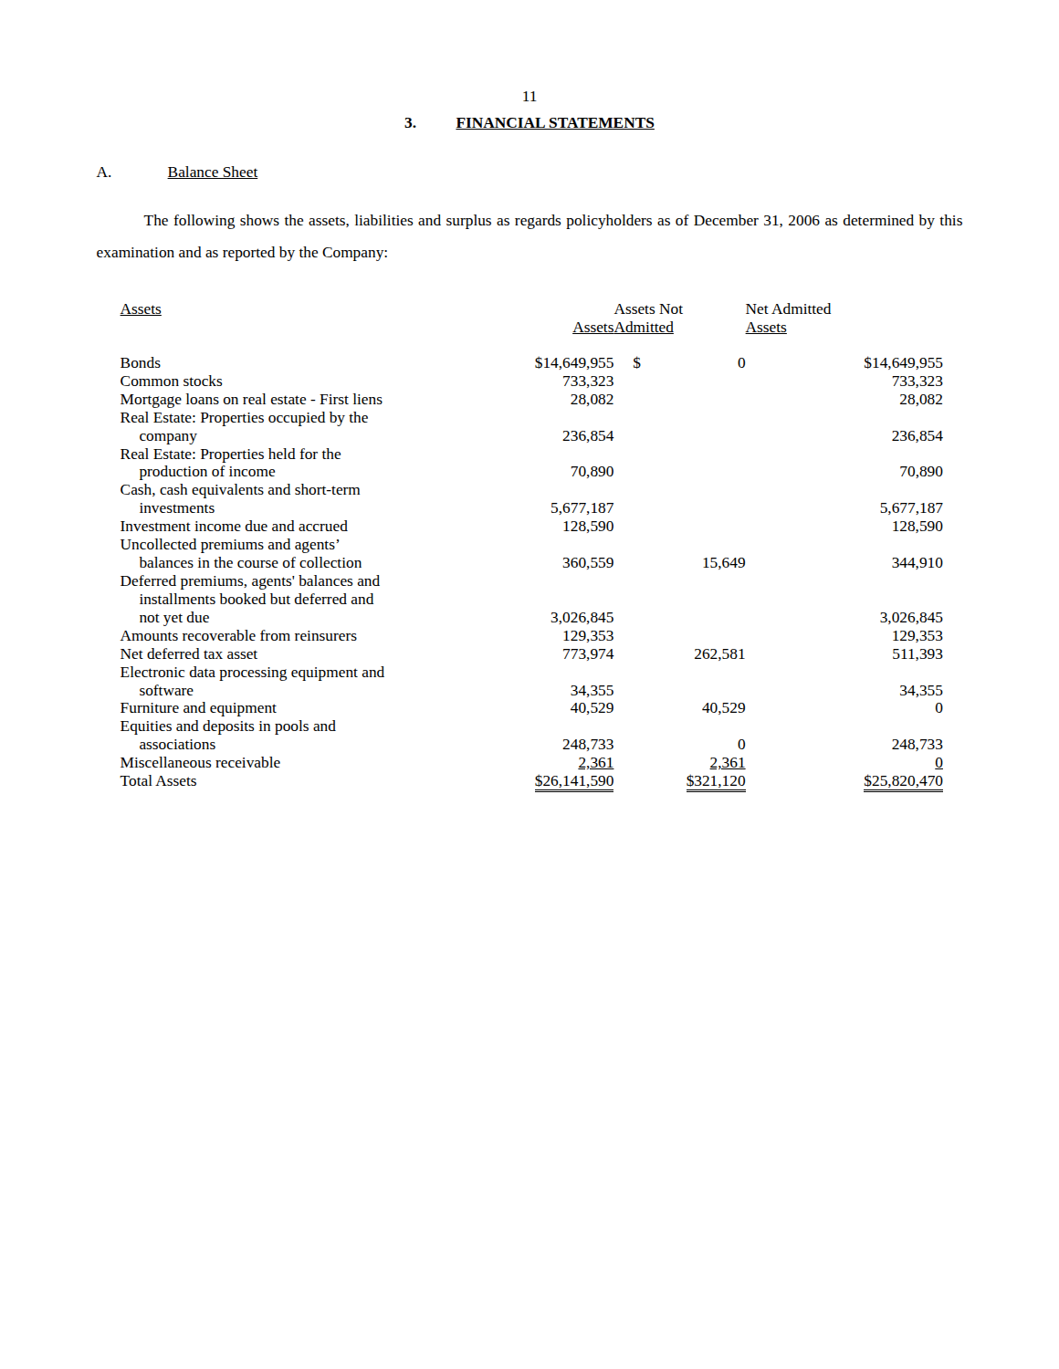11
3. FINANCIAL STATEMENTS
A. Balance Sheet
The following shows the assets, liabilities and surplus as regards policyholders as of December 31, 2006 as determined by this examination and as reported by the Company:
| Assets | | Assets Not | Net Admitted |
| | Assets | Admitted | Assets |
| Bonds | $14,649,955 | $ | 0 | $14,649,955 |
| Common stocks | 733,323 | | | 733,323 |
| Mortgage loans on real estate - First liens | 28,082 | | | 28,082 |
| Real Estate: Properties occupied by the | | | | |
| company | 236,854 | | | 236,854 |
| Real Estate: Properties held for the | | | | |
| production of income | 70,890 | | | 70,890 |
| Cash, cash equivalents and short-term | | | | |
| investments | 5,677,187 | | | 5,677,187 |
| Investment income due and accrued | 128,590 | | | 128,590 |
| Uncollected premiums and agents’ | | | | |
| balances in the course of collection | 360,559 | | 15,649 | 344,910 |
| Deferred premiums, agents' balances and | | | | |
| installments booked but deferred and | | | | |
| not yet due | 3,026,845 | | | 3,026,845 |
| Amounts recoverable from reinsurers | 129,353 | | | 129,353 |
| Net deferred tax asset | 773,974 | | 262,581 | 511,393 |
| Electronic data processing equipment and | | | | |
| software | 34,355 | | | 34,355 |
| Furniture and equipment | 40,529 | | 40,529 | 0 |
| Equities and deposits in pools and | | | | |
| associations | 248,733 | | 0 | 248,733 |
| Miscellaneous receivable | 2,361 | | 2,361 | 0 |
| Total Assets | $26,141,590 | | $321,120 | $25,820,470 |